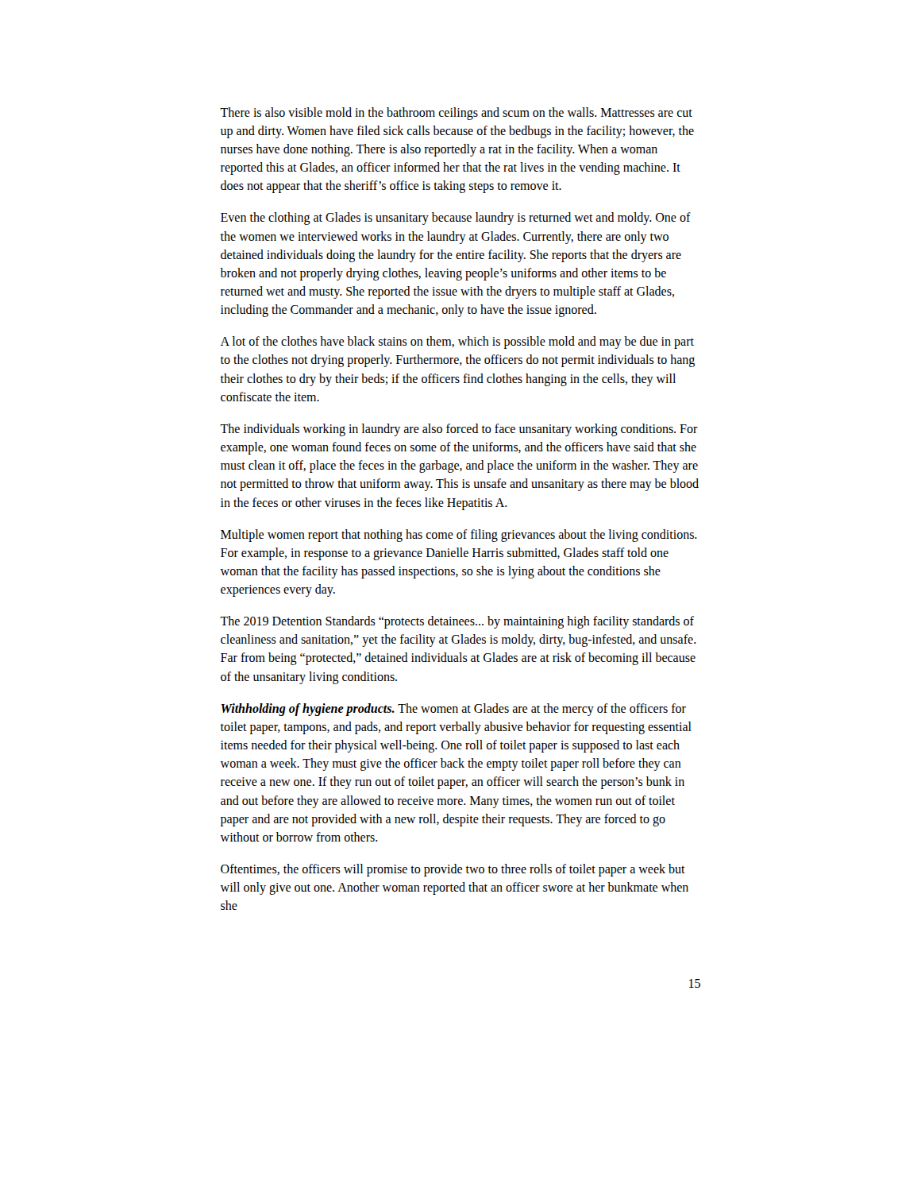There is also visible mold in the bathroom ceilings and scum on the walls. Mattresses are cut up and dirty. Women have filed sick calls because of the bedbugs in the facility; however, the nurses have done nothing. There is also reportedly a rat in the facility. When a woman reported this at Glades, an officer informed her that the rat lives in the vending machine. It does not appear that the sheriff’s office is taking steps to remove it.
Even the clothing at Glades is unsanitary because laundry is returned wet and moldy. One of the women we interviewed works in the laundry at Glades. Currently, there are only two detained individuals doing the laundry for the entire facility. She reports that the dryers are broken and not properly drying clothes, leaving people’s uniforms and other items to be returned wet and musty. She reported the issue with the dryers to multiple staff at Glades, including the Commander and a mechanic, only to have the issue ignored.
A lot of the clothes have black stains on them, which is possible mold and may be due in part to the clothes not drying properly. Furthermore, the officers do not permit individuals to hang their clothes to dry by their beds; if the officers find clothes hanging in the cells, they will confiscate the item.
The individuals working in laundry are also forced to face unsanitary working conditions. For example, one woman found feces on some of the uniforms, and the officers have said that she must clean it off, place the feces in the garbage, and place the uniform in the washer. They are not permitted to throw that uniform away. This is unsafe and unsanitary as there may be blood in the feces or other viruses in the feces like Hepatitis A.
Multiple women report that nothing has come of filing grievances about the living conditions. For example, in response to a grievance Danielle Harris submitted, Glades staff told one woman that the facility has passed inspections, so she is lying about the conditions she experiences every day.
The 2019 Detention Standards “protects detainees... by maintaining high facility standards of cleanliness and sanitation,” yet the facility at Glades is moldy, dirty, bug-infested, and unsafe. Far from being “protected,” detained individuals at Glades are at risk of becoming ill because of the unsanitary living conditions.
Withholding of hygiene products. The women at Glades are at the mercy of the officers for toilet paper, tampons, and pads, and report verbally abusive behavior for requesting essential items needed for their physical well-being. One roll of toilet paper is supposed to last each woman a week. They must give the officer back the empty toilet paper roll before they can receive a new one. If they run out of toilet paper, an officer will search the person’s bunk in and out before they are allowed to receive more. Many times, the women run out of toilet paper and are not provided with a new roll, despite their requests. They are forced to go without or borrow from others.
Oftentimes, the officers will promise to provide two to three rolls of toilet paper a week but will only give out one. Another woman reported that an officer swore at her bunkmate when she
15